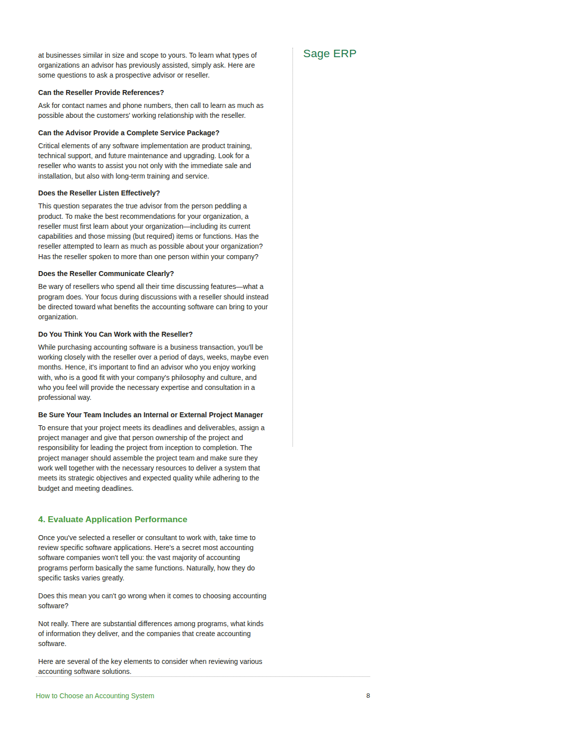Sage ERP
at businesses similar in size and scope to yours. To learn what types of organizations an advisor has previously assisted, simply ask. Here are some questions to ask a prospective advisor or reseller.
Can the Reseller Provide References?
Ask for contact names and phone numbers, then call to learn as much as possible about the customers' working relationship with the reseller.
Can the Advisor Provide a Complete Service Package?
Critical elements of any software implementation are product training, technical support, and future maintenance and upgrading. Look for a reseller who wants to assist you not only with the immediate sale and installation, but also with long-term training and service.
Does the Reseller Listen Effectively?
This question separates the true advisor from the person peddling a product. To make the best recommendations for your organization, a reseller must first learn about your organization—including its current capabilities and those missing (but required) items or functions. Has the reseller attempted to learn as much as possible about your organization? Has the reseller spoken to more than one person within your company?
Does the Reseller Communicate Clearly?
Be wary of resellers who spend all their time discussing features—what a program does. Your focus during discussions with a reseller should instead be directed toward what benefits the accounting software can bring to your organization.
Do You Think You Can Work with the Reseller?
While purchasing accounting software is a business transaction, you'll be working closely with the reseller over a period of days, weeks, maybe even months. Hence, it's important to find an advisor who you enjoy working with, who is a good fit with your company's philosophy and culture, and who you feel will provide the necessary expertise and consultation in a professional way.
Be Sure Your Team Includes an Internal or External Project Manager
To ensure that your project meets its deadlines and deliverables, assign a project manager and give that person ownership of the project and responsibility for leading the project from inception to completion. The project manager should assemble the project team and make sure they work well together with the necessary resources to deliver a system that meets its strategic objectives and expected quality while adhering to the budget and meeting deadlines.
4. Evaluate Application Performance
Once you've selected a reseller or consultant to work with, take time to review specific software applications. Here's a secret most accounting software companies won't tell you: the vast majority of accounting programs perform basically the same functions. Naturally, how they do specific tasks varies greatly.
Does this mean you can't go wrong when it comes to choosing accounting software?
Not really. There are substantial differences among programs, what kinds of information they deliver, and the companies that create accounting software.
Here are several of the key elements to consider when reviewing various accounting software solutions.
How to Choose an Accounting System 8